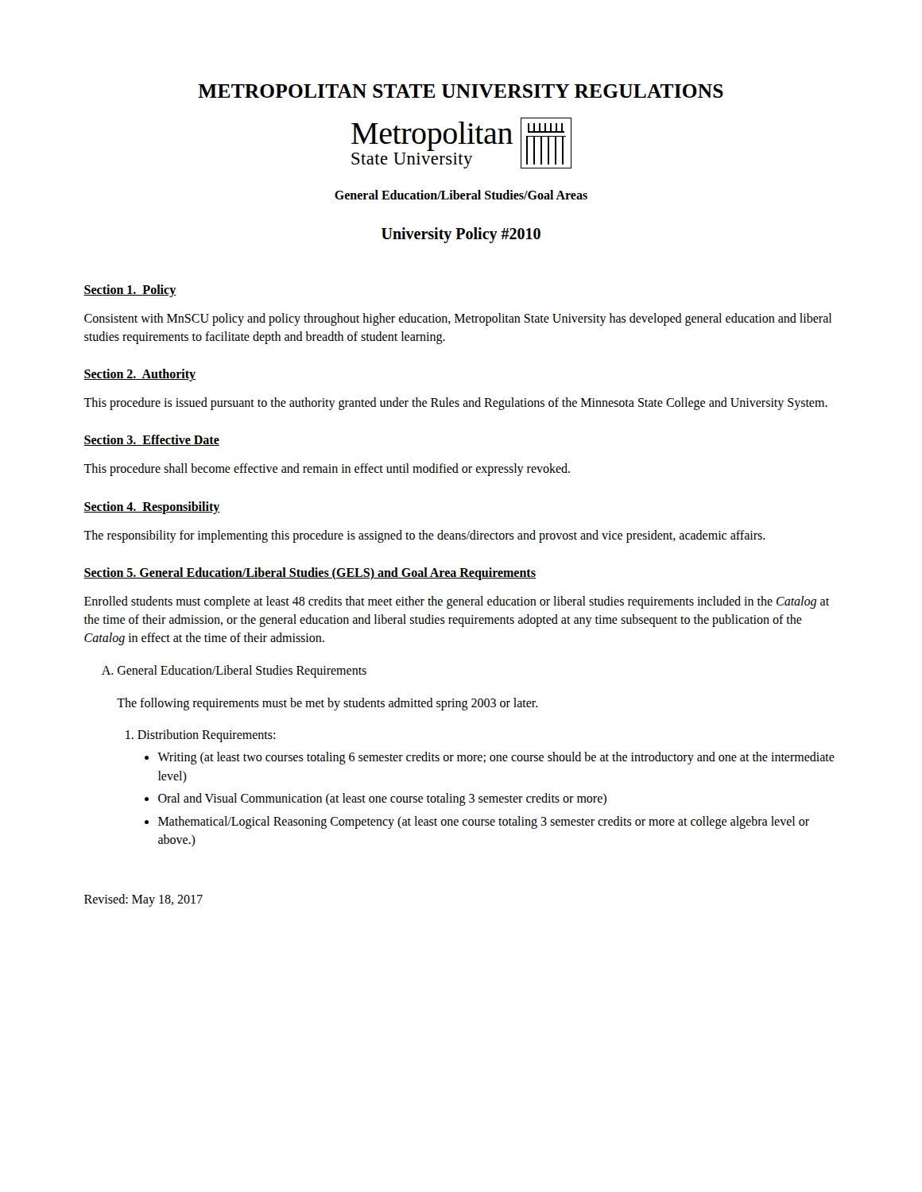METROPOLITAN STATE UNIVERSITY REGULATIONS
Metropolitan State University
General Education/Liberal Studies/Goal Areas
University Policy #2010
Section 1. Policy
Consistent with MnSCU policy and policy throughout higher education, Metropolitan State University has developed general education and liberal studies requirements to facilitate depth and breadth of student learning.
Section 2. Authority
This procedure is issued pursuant to the authority granted under the Rules and Regulations of the Minnesota State College and University System.
Section 3. Effective Date
This procedure shall become effective and remain in effect until modified or expressly revoked.
Section 4. Responsibility
The responsibility for implementing this procedure is assigned to the deans/directors and provost and vice president, academic affairs.
Section 5. General Education/Liberal Studies (GELS) and Goal Area Requirements
Enrolled students must complete at least 48 credits that meet either the general education or liberal studies requirements included in the Catalog at the time of their admission, or the general education and liberal studies requirements adopted at any time subsequent to the publication of the Catalog in effect at the time of their admission.
General Education/Liberal Studies Requirements
The following requirements must be met by students admitted spring 2003 or later.
Distribution Requirements:
Writing (at least two courses totaling 6 semester credits or more; one course should be at the introductory and one at the intermediate level)
Oral and Visual Communication (at least one course totaling 3 semester credits or more)
Mathematical/Logical Reasoning Competency (at least one course totaling 3 semester credits or more at college algebra level or above.)
Revised: May 18, 2017